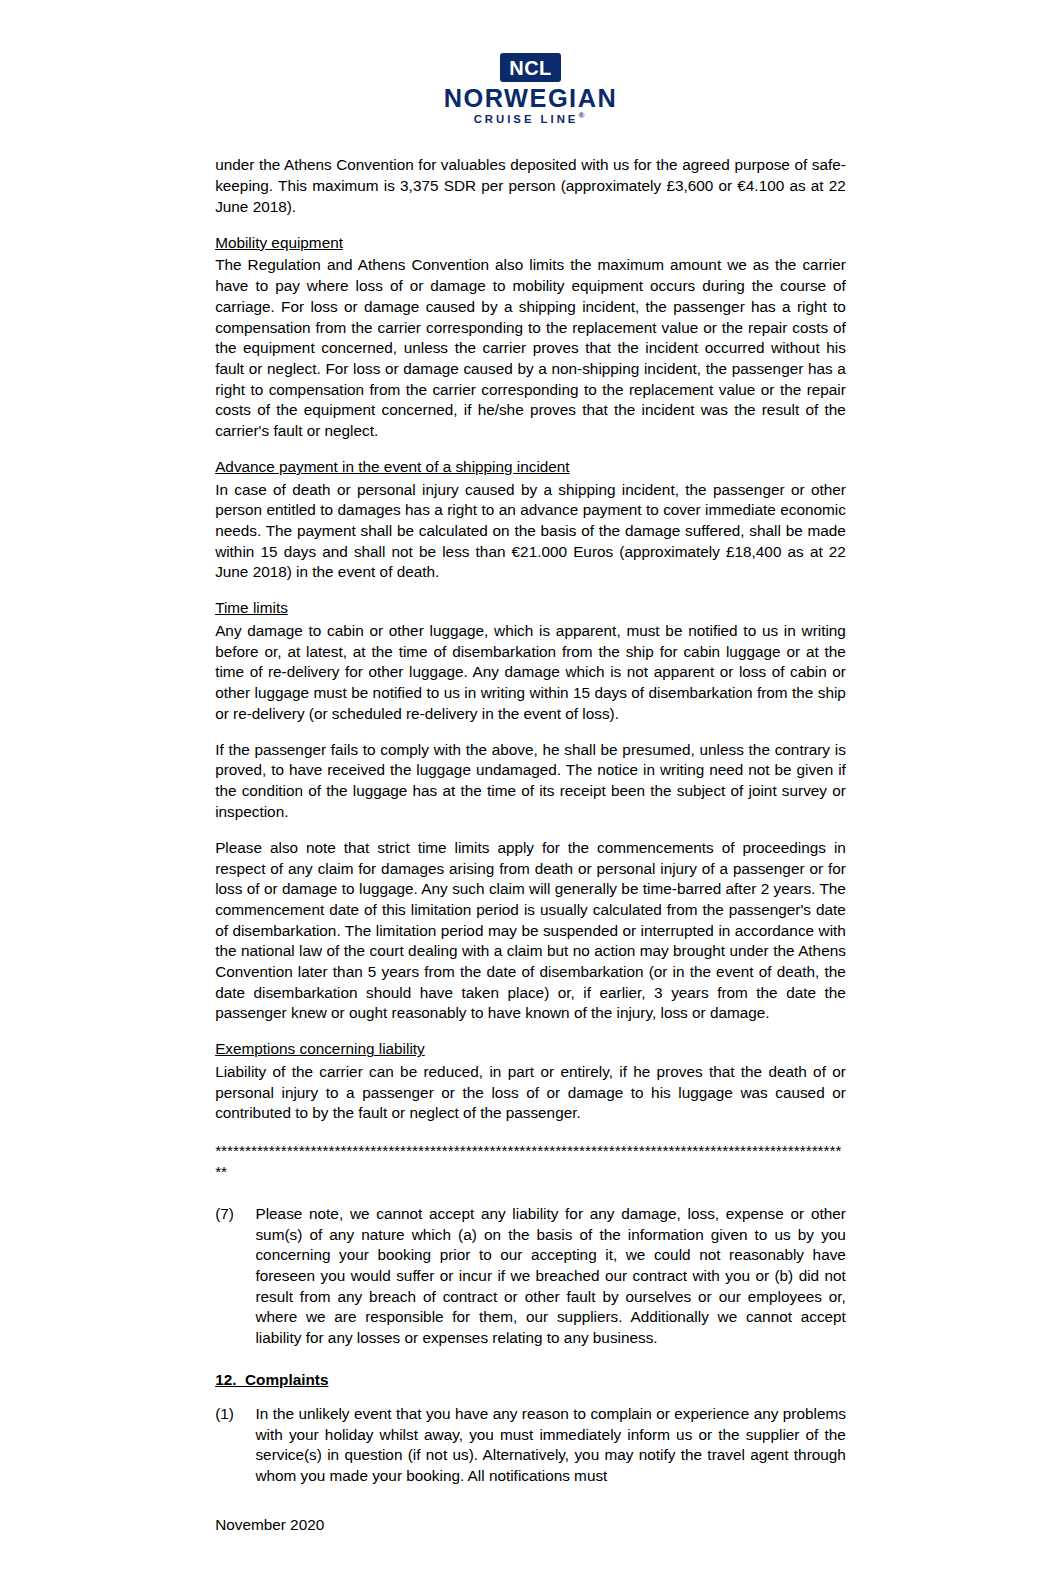NCL
NORWEGIAN
CRUISE LINE®
under the Athens Convention for valuables deposited with us for the agreed purpose of safe-keeping. This maximum is 3,375 SDR per person (approximately £3,600 or €4.100 as at 22 June 2018).
Mobility equipment
The Regulation and Athens Convention also limits the maximum amount we as the carrier have to pay where loss of or damage to mobility equipment occurs during the course of carriage. For loss or damage caused by a shipping incident, the passenger has a right to compensation from the carrier corresponding to the replacement value or the repair costs of the equipment concerned, unless the carrier proves that the incident occurred without his fault or neglect. For loss or damage caused by a non-shipping incident, the passenger has a right to compensation from the carrier corresponding to the replacement value or the repair costs of the equipment concerned, if he/she proves that the incident was the result of the carrier's fault or neglect.
Advance payment in the event of a shipping incident
In case of death or personal injury caused by a shipping incident, the passenger or other person entitled to damages has a right to an advance payment to cover immediate economic needs. The payment shall be calculated on the basis of the damage suffered, shall be made within 15 days and shall not be less than €21.000 Euros (approximately £18,400 as at 22 June 2018) in the event of death.
Time limits
Any damage to cabin or other luggage, which is apparent, must be notified to us in writing before or, at latest, at the time of disembarkation from the ship for cabin luggage or at the time of re-delivery for other luggage. Any damage which is not apparent or loss of cabin or other luggage must be notified to us in writing within 15 days of disembarkation from the ship or re-delivery (or scheduled re-delivery in the event of loss).
If the passenger fails to comply with the above, he shall be presumed, unless the contrary is proved, to have received the luggage undamaged. The notice in writing need not be given if the condition of the luggage has at the time of its receipt been the subject of joint survey or inspection.
Please also note that strict time limits apply for the commencements of proceedings in respect of any claim for damages arising from death or personal injury of a passenger or for loss of or damage to luggage. Any such claim will generally be time-barred after 2 years. The commencement date of this limitation period is usually calculated from the passenger's date of disembarkation. The limitation period may be suspended or interrupted in accordance with the national law of the court dealing with a claim but no action may brought under the Athens Convention later than 5 years from the date of disembarkation (or in the event of death, the date disembarkation should have taken place) or, if earlier, 3 years from the date the passenger knew or ought reasonably to have known of the injury, loss or damage.
Exemptions concerning liability
Liability of the carrier can be reduced, in part or entirely, if he proves that the death of or personal injury to a passenger or the loss of or damage to his luggage was caused or contributed to by the fault or neglect of the passenger.
***********************************************************************************************************
(7)
Please note, we cannot accept any liability for any damage, loss, expense or other sum(s) of any nature which (a) on the basis of the information given to us by you concerning your booking prior to our accepting it, we could not reasonably have foreseen you would suffer or incur if we breached our contract with you or (b) did not result from any breach of contract or other fault by ourselves or our employees or, where we are responsible for them, our suppliers. Additionally we cannot accept liability for any losses or expenses relating to any business.
12. Complaints
(1)
In the unlikely event that you have any reason to complain or experience any problems with your holiday whilst away, you must immediately inform us or the supplier of the service(s) in question (if not us). Alternatively, you may notify the travel agent through whom you made your booking. All notifications must
November 2020